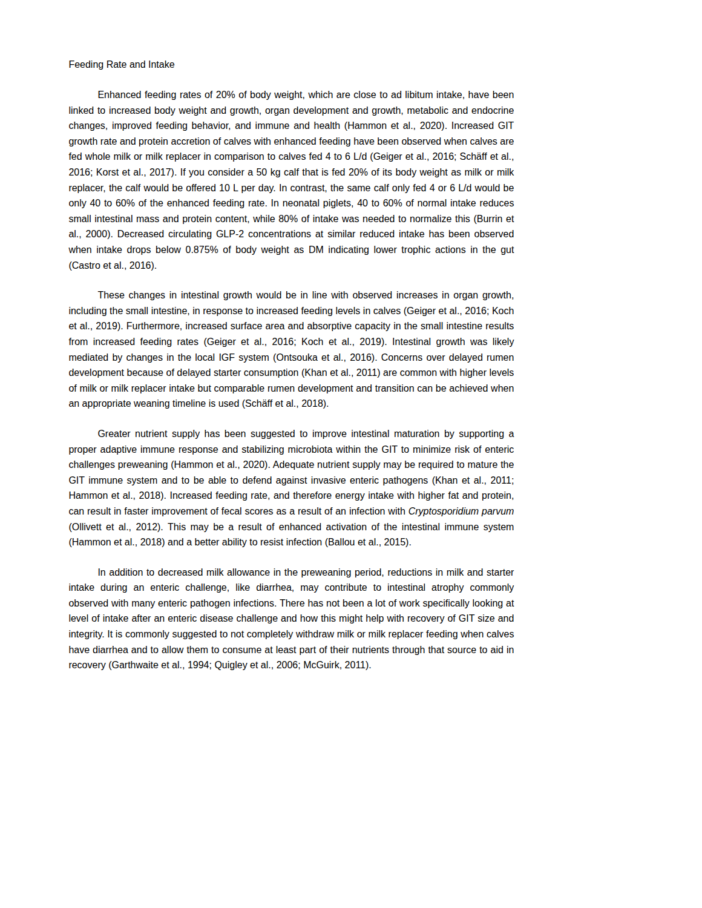Feeding Rate and Intake
Enhanced feeding rates of 20% of body weight, which are close to ad libitum intake, have been linked to increased body weight and growth, organ development and growth, metabolic and endocrine changes, improved feeding behavior, and immune and health (Hammon et al., 2020). Increased GIT growth rate and protein accretion of calves with enhanced feeding have been observed when calves are fed whole milk or milk replacer in comparison to calves fed 4 to 6 L/d (Geiger et al., 2016; Schäff et al., 2016; Korst et al., 2017). If you consider a 50 kg calf that is fed 20% of its body weight as milk or milk replacer, the calf would be offered 10 L per day. In contrast, the same calf only fed 4 or 6 L/d would be only 40 to 60% of the enhanced feeding rate. In neonatal piglets, 40 to 60% of normal intake reduces small intestinal mass and protein content, while 80% of intake was needed to normalize this (Burrin et al., 2000). Decreased circulating GLP-2 concentrations at similar reduced intake has been observed when intake drops below 0.875% of body weight as DM indicating lower trophic actions in the gut (Castro et al., 2016).
These changes in intestinal growth would be in line with observed increases in organ growth, including the small intestine, in response to increased feeding levels in calves (Geiger et al., 2016; Koch et al., 2019). Furthermore, increased surface area and absorptive capacity in the small intestine results from increased feeding rates (Geiger et al., 2016; Koch et al., 2019). Intestinal growth was likely mediated by changes in the local IGF system (Ontsouka et al., 2016). Concerns over delayed rumen development because of delayed starter consumption (Khan et al., 2011) are common with higher levels of milk or milk replacer intake but comparable rumen development and transition can be achieved when an appropriate weaning timeline is used (Schäff et al., 2018).
Greater nutrient supply has been suggested to improve intestinal maturation by supporting a proper adaptive immune response and stabilizing microbiota within the GIT to minimize risk of enteric challenges preweaning (Hammon et al., 2020). Adequate nutrient supply may be required to mature the GIT immune system and to be able to defend against invasive enteric pathogens (Khan et al., 2011; Hammon et al., 2018). Increased feeding rate, and therefore energy intake with higher fat and protein, can result in faster improvement of fecal scores as a result of an infection with Cryptosporidium parvum (Ollivett et al., 2012). This may be a result of enhanced activation of the intestinal immune system (Hammon et al., 2018) and a better ability to resist infection (Ballou et al., 2015).
In addition to decreased milk allowance in the preweaning period, reductions in milk and starter intake during an enteric challenge, like diarrhea, may contribute to intestinal atrophy commonly observed with many enteric pathogen infections. There has not been a lot of work specifically looking at level of intake after an enteric disease challenge and how this might help with recovery of GIT size and integrity. It is commonly suggested to not completely withdraw milk or milk replacer feeding when calves have diarrhea and to allow them to consume at least part of their nutrients through that source to aid in recovery (Garthwaite et al., 1994; Quigley et al., 2006; McGuirk, 2011).